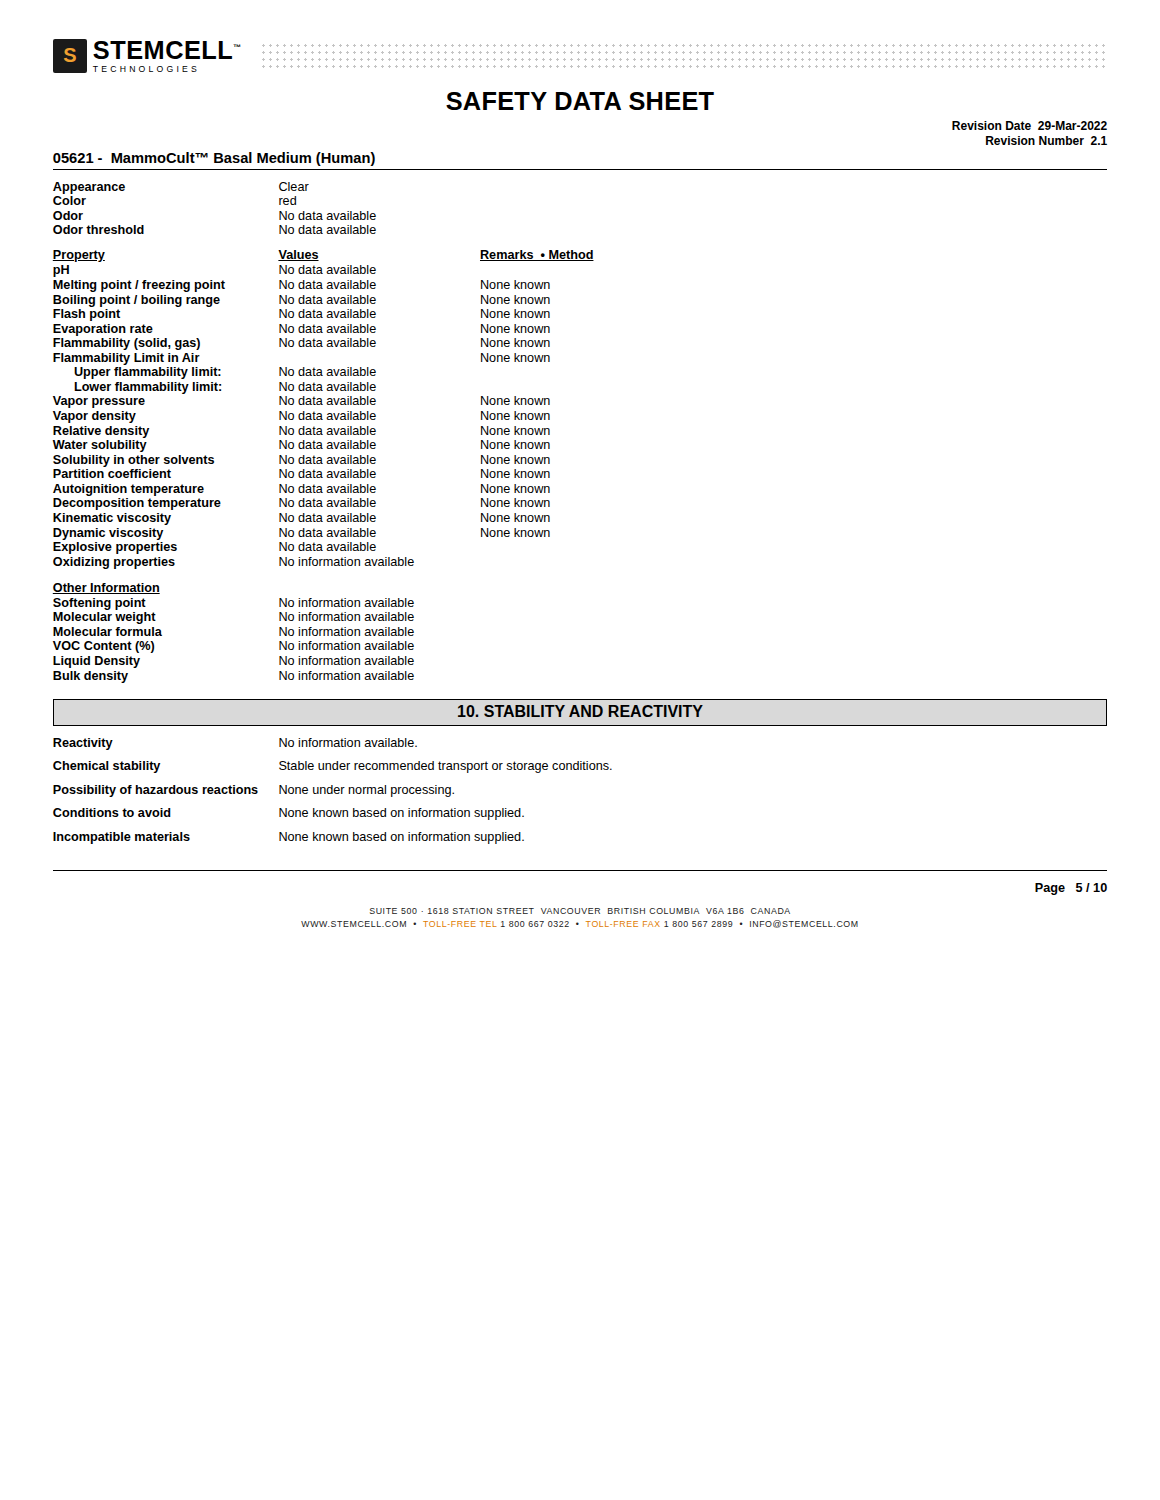S
STEMCELL™
TECHNOLOGIES
SAFETY DATA SHEET
Revision Date 29-Mar-2022
Revision Number 2.1
05621 - MammoCult™ Basal Medium (Human)
Appearance
Clear
Color
red
Odor
No data available
Odor threshold
No data available
| Property | Values | Remarks • Method |
| --- | --- | --- |
| pH | No data available | |
| Melting point / freezing point | No data available | None known |
| Boiling point / boiling range | No data available | None known |
| Flash point | No data available | None known |
| Evaporation rate | No data available | None known |
| Flammability (solid, gas) | No data available | None known |
| Flammability Limit in Air | | None known |
| Upper flammability limit: | No data available | |
| Lower flammability limit: | No data available | |
| Vapor pressure | No data available | None known |
| Vapor density | No data available | None known |
| Relative density | No data available | None known |
| Water solubility | No data available | None known |
| Solubility in other solvents | No data available | None known |
| Partition coefficient | No data available | None known |
| Autoignition temperature | No data available | None known |
| Decomposition temperature | No data available | None known |
| Kinematic viscosity | No data available | None known |
| Dynamic viscosity | No data available | None known |
| Explosive properties | No data available | |
| Oxidizing properties | No information available | |
Other Information
Softening point
No information available
Molecular weight
No information available
Molecular formula
No information available
VOC Content (%)
No information available
Liquid Density
No information available
Bulk density
No information available
10. STABILITY AND REACTIVITY
Reactivity No information available.
Chemical stability Stable under recommended transport or storage conditions.
Possibility of hazardous reactions None under normal processing.
Conditions to avoid None known based on information supplied.
Incompatible materials None known based on information supplied.
Page 5 / 10
SUITE 500 · 1618 STATION STREET VANCOUVER BRITISH COLUMBIA V6A 1B6 CANADA
WWW.STEMCELL.COM • TOLL-FREE TEL 1 800 667 0322 • TOLL-FREE FAX 1 800 567 2899 • INFO@STEMCELL.COM